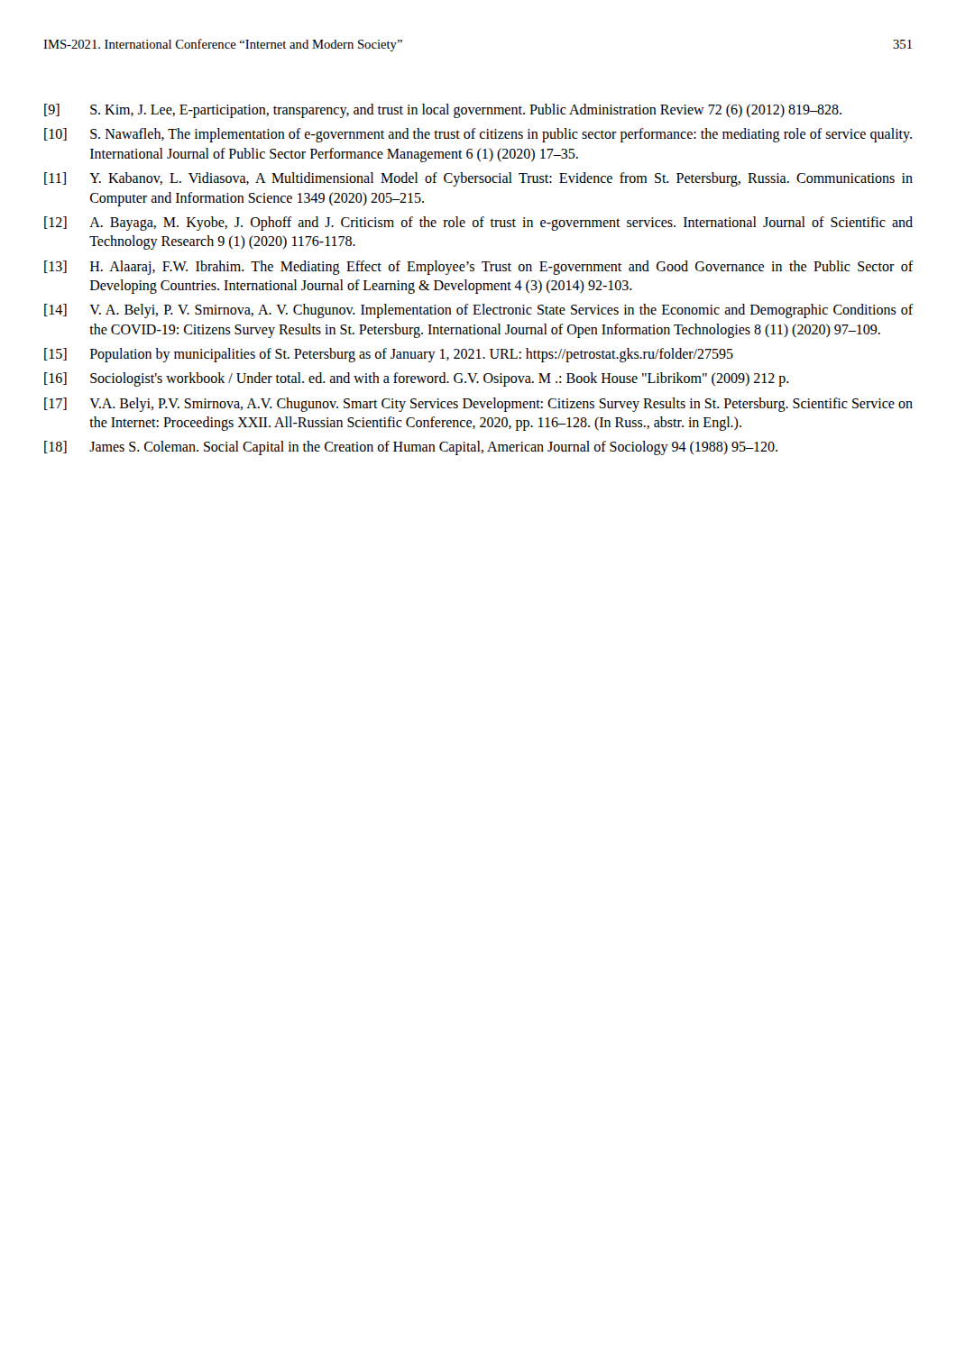IMS-2021. International Conference “Internet and Modern Society” 351
S. Kim, J. Lee, E-participation, transparency, and trust in local government. Public Administration Review 72 (6) (2012) 819–828.
S. Nawafleh, The implementation of e-government and the trust of citizens in public sector performance: the mediating role of service quality. International Journal of Public Sector Performance Management 6 (1) (2020) 17–35.
Y. Kabanov, L. Vidiasova, A Multidimensional Model of Cybersocial Trust: Evidence from St. Petersburg, Russia. Communications in Computer and Information Science 1349 (2020) 205–215.
A. Bayaga, M. Kyobe, J. Ophoff and J. Criticism of the role of trust in e-government services. International Journal of Scientific and Technology Research 9 (1) (2020) 1176-1178.
H. Alaaraj, F.W. Ibrahim. The Mediating Effect of Employee’s Trust on E-government and Good Governance in the Public Sector of Developing Countries. International Journal of Learning & Development 4 (3) (2014) 92-103.
V. A. Belyi, P. V. Smirnova, A. V. Chugunov. Implementation of Electronic State Services in the Economic and Demographic Conditions of the COVID-19: Citizens Survey Results in St. Petersburg. International Journal of Open Information Technologies 8 (11) (2020) 97–109.
Population by municipalities of St. Petersburg as of January 1, 2021. URL: https://petrostat.gks.ru/folder/27595
Sociologist's workbook / Under total. ed. and with a foreword. G.V. Osipova. M .: Book House "Librikom" (2009) 212 p.
V.A. Belyi, P.V. Smirnova, A.V. Chugunov. Smart City Services Development: Citizens Survey Results in St. Petersburg. Scientific Service on the Internet: Proceedings XXII. All-Russian Scientific Conference, 2020, pp. 116–128. (In Russ., abstr. in Engl.).
James S. Coleman. Social Capital in the Creation of Human Capital, American Journal of Sociology 94 (1988) 95–120.